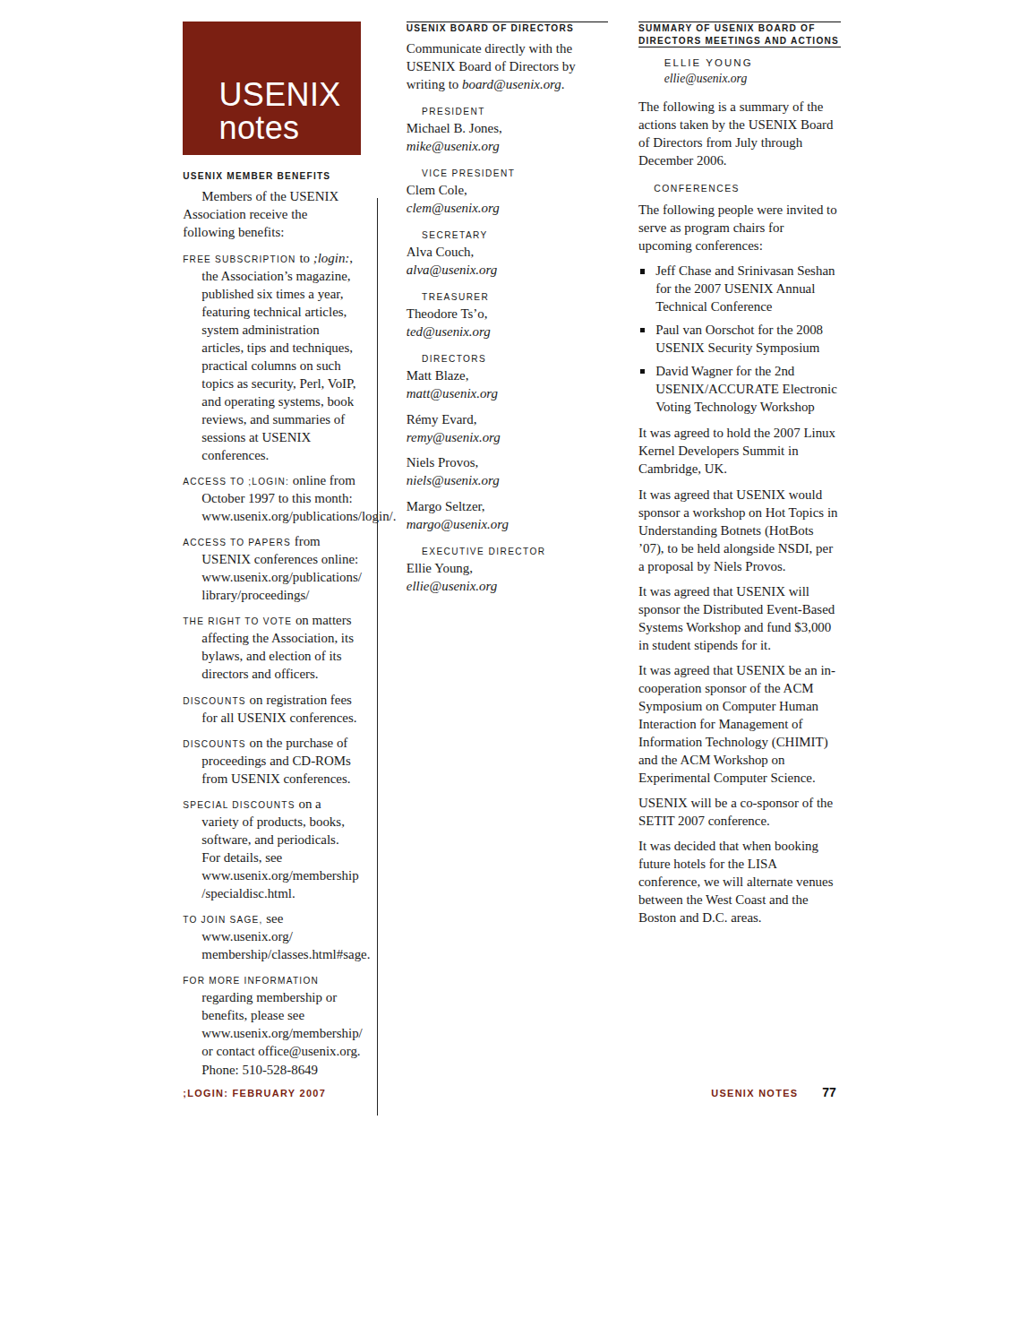USENIX
notes
USENIX Member Benefits
Members of the USENIX Association receive the following benefits:
Free subscription to ;login:, the Association’s magazine, published six times a year, featuring technical articles, system administration articles, tips and techniques, practical columns on such topics as security, Perl, VoIP, and operating systems, book reviews, and summaries of sessions at USENIX conferences.
Access to ;login: online from October 1997 to this month: www.usenix.org/publications/login/.
Access to papers from USENIX conferences online: www.usenix.org/publications/ library/proceedings/
The right to vote on matters affecting the Association, its bylaws, and election of its directors and officers.
Discounts on registration fees for all USENIX conferences.
Discounts on the purchase of proceedings and CD-ROMs from USENIX conferences.
Special discounts on a variety of products, books, software, and periodicals. For details, see www.usenix.org/membership /specialdisc.html.
To join SAGE, see www.usenix.org/ membership/classes.html#sage.
For more information regarding membership or benefits, please see www.usenix.org/membership/ or contact office@usenix.org. Phone: 510-528-8649
USENIX Board of Directors
Communicate directly with the USENIX Board of Directors by writing to board@usenix.org.
President
Michael B. Jones,
mike@usenix.org
Vice President
Clem Cole,
clem@usenix.org
Secretary
Alva Couch,
alva@usenix.org
Treasurer
Theodore Ts’o,
ted@usenix.org
Directors
Matt Blaze,
matt@usenix.org
Rémy Evard,
remy@usenix.org
Niels Provos,
niels@usenix.org
Margo Seltzer,
margo@usenix.org
Executive Director
Ellie Young,
ellie@usenix.org
Summary of USENIX Board of
Directors Meetings and Actions
Ellie Young
ellie@usenix.org
The following is a summary of the actions taken by the USENIX Board of Directors from July through December 2006.
Conferences
The following people were invited to serve as program chairs for upcoming conferences:
Jeff Chase and Srinivasan Seshan for the 2007 USENIX Annual Technical Conference
Paul van Oorschot for the 2008 USENIX Security Symposium
David Wagner for the 2nd USENIX/ACCURATE Electronic Voting Technology Workshop
It was agreed to hold the 2007 Linux Kernel Developers Summit in Cambridge, UK.
It was agreed that USENIX would sponsor a workshop on Hot Topics in Understanding Botnets (HotBots ’07), to be held alongside NSDI, per a proposal by Niels Provos.
It was agreed that USENIX will sponsor the Distributed Event-Based Systems Workshop and fund $3,000 in student stipends for it.
It was agreed that USENIX be an in-cooperation sponsor of the ACM Symposium on Computer Human Interaction for Management of Information Technology (CHIMIT) and the ACM Workshop on Experimental Computer Science.
USENIX will be a co-sponsor of the SETIT 2007 conference.
It was decided that when booking future hotels for the LISA conference, we will alternate venues between the West Coast and the Boston and D.C. areas.
;login: February 2007
USENIX notes 77